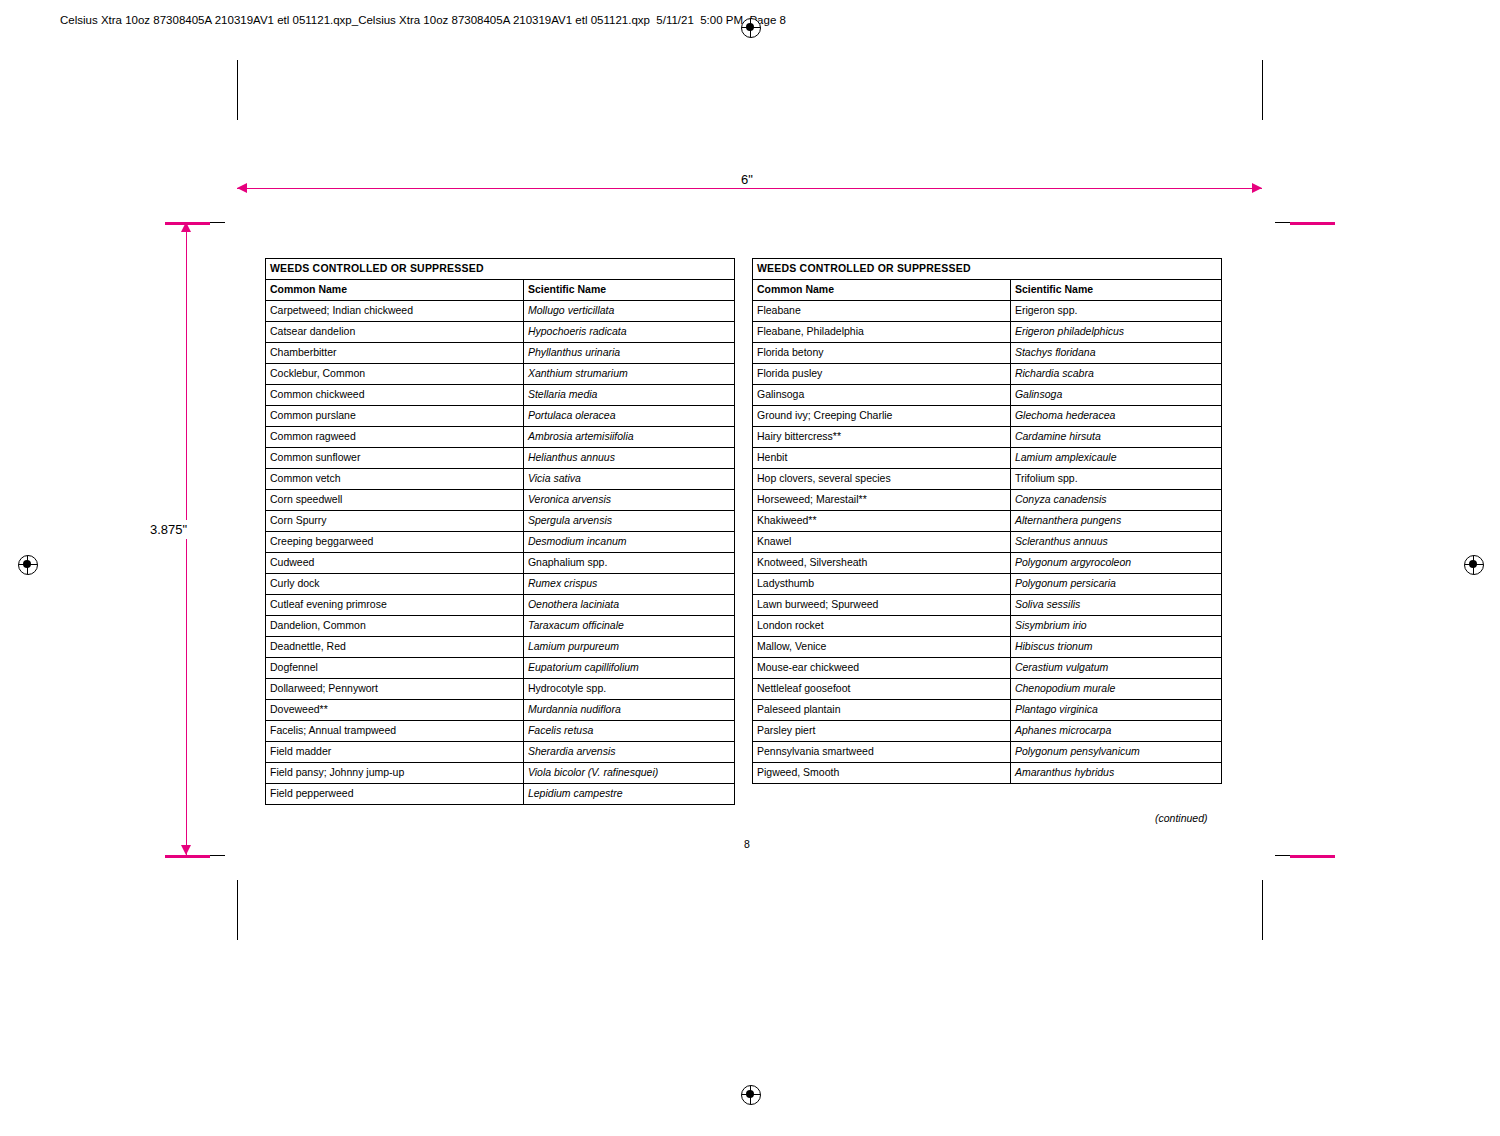Celsius Xtra 10oz 87308405A 210319AV1 etl 051121.qxp_Celsius Xtra 10oz 87308405A 210319AV1 etl 051121.qxp 5/11/21 5:00 PM Page 8
6"
3.875"
| WEEDS CONTROLLED OR SUPPRESSED |
| --- |
| Common Name | Scientific Name |
| Carpetweed; Indian chickweed | Mollugo verticillata |
| Catsear dandelion | Hypochoeris radicata |
| Chamberbitter | Phyllanthus urinaria |
| Cocklebur, Common | Xanthium strumarium |
| Common chickweed | Stellaria media |
| Common purslane | Portulaca oleracea |
| Common ragweed | Ambrosia artemisiifolia |
| Common sunflower | Helianthus annuus |
| Common vetch | Vicia sativa |
| Corn speedwell | Veronica arvensis |
| Corn Spurry | Spergula arvensis |
| Creeping beggarweed | Desmodium incanum |
| Cudweed | Gnaphalium spp. |
| Curly dock | Rumex crispus |
| Cutleaf evening primrose | Oenothera laciniata |
| Dandelion, Common | Taraxacum officinale |
| Deadnettle, Red | Lamium purpureum |
| Dogfennel | Eupatorium capillifolium |
| Dollarweed; Pennywort | Hydrocotyle spp. |
| Doveweed** | Murdannia nudiflora |
| Facelis; Annual trampweed | Facelis retusa |
| Field madder | Sherardia arvensis |
| Field pansy; Johnny jump-up | Viola bicolor (V. rafinesquei) |
| Field pepperweed | Lepidium campestre |
| WEEDS CONTROLLED OR SUPPRESSED |
| --- |
| Common Name | Scientific Name |
| Fleabane | Erigeron spp. |
| Fleabane, Philadelphia | Erigeron philadelphicus |
| Florida betony | Stachys floridana |
| Florida pusley | Richardia scabra |
| Galinsoga | Galinsoga |
| Ground ivy; Creeping Charlie | Glechoma hederacea |
| Hairy bittercress** | Cardamine hirsuta |
| Henbit | Lamium amplexicaule |
| Hop clovers, several species | Trifolium spp. |
| Horseweed; Marestail** | Conyza canadensis |
| Khakiweed** | Alternanthera pungens |
| Knawel | Scleranthus annuus |
| Knotweed, Silversheath | Polygonum argyrocoleon |
| Ladysthumb | Polygonum persicaria |
| Lawn burweed; Spurweed | Soliva sessilis |
| London rocket | Sisymbrium irio |
| Mallow, Venice | Hibiscus trionum |
| Mouse-ear chickweed | Cerastium vulgatum |
| Nettleleaf goosefoot | Chenopodium murale |
| Paleseed plantain | Plantago virginica |
| Parsley piert | Aphanes microcarpa |
| Pennsylvania smartweed | Polygonum pensylvanicum |
| Pigweed, Smooth | Amaranthus hybridus |
(continued)
8